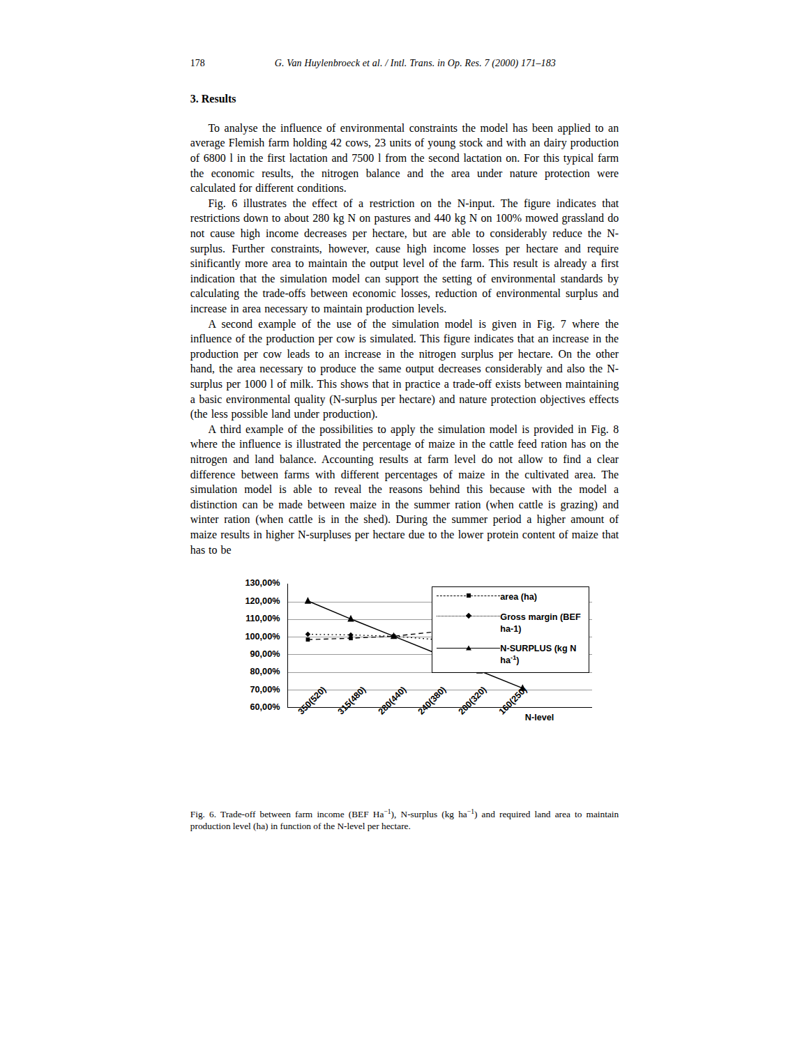178
G. Van Huylenbroeck et al. / Intl. Trans. in Op. Res. 7 (2000) 171–183
3. Results
To analyse the influence of environmental constraints the model has been applied to an average Flemish farm holding 42 cows, 23 units of young stock and with an dairy production of 6800 l in the first lactation and 7500 l from the second lactation on. For this typical farm the economic results, the nitrogen balance and the area under nature protection were calculated for different conditions.
Fig. 6 illustrates the effect of a restriction on the N-input. The figure indicates that restrictions down to about 280 kg N on pastures and 440 kg N on 100% mowed grassland do not cause high income decreases per hectare, but are able to considerably reduce the N-surplus. Further constraints, however, cause high income losses per hectare and require sinificantly more area to maintain the output level of the farm. This result is already a first indication that the simulation model can support the setting of environmental standards by calculating the trade-offs between economic losses, reduction of environmental surplus and increase in area necessary to maintain production levels.
A second example of the use of the simulation model is given in Fig. 7 where the influence of the production per cow is simulated. This figure indicates that an increase in the production per cow leads to an increase in the nitrogen surplus per hectare. On the other hand, the area necessary to produce the same output decreases considerably and also the N-surplus per 1000 l of milk. This shows that in practice a trade-off exists between maintaining a basic environmental quality (N-surplus per hectare) and nature protection objectives effects (the less possible land under production).
A third example of the possibilities to apply the simulation model is provided in Fig. 8 where the influence is illustrated the percentage of maize in the cattle feed ration has on the nitrogen and land balance. Accounting results at farm level do not allow to find a clear difference between farms with different percentages of maize in the cultivated area. The simulation model is able to reveal the reasons behind this because with the model a distinction can be made between maize in the summer ration (when cattle is grazing) and winter ration (when cattle is in the shed). During the summer period a higher amount of maize results in higher N-surpluses per hectare due to the lower protein content of maize that has to be
130,00% 120,00% 110,00% 100,00% 90,00% 80,00% 70,00% 60,00%
area (ha)
Gross margin (BEF ha-1)
N-SURPLUS (kg N ha-1)
350(520)
315(480)
280(440)
240(380)
200(320)
160(250)
N-level
Fig. 6. Trade-off between farm income (BEF Ha−1), N-surplus (kg ha−1) and required land area to maintain production level (ha) in function of the N-level per hectare.